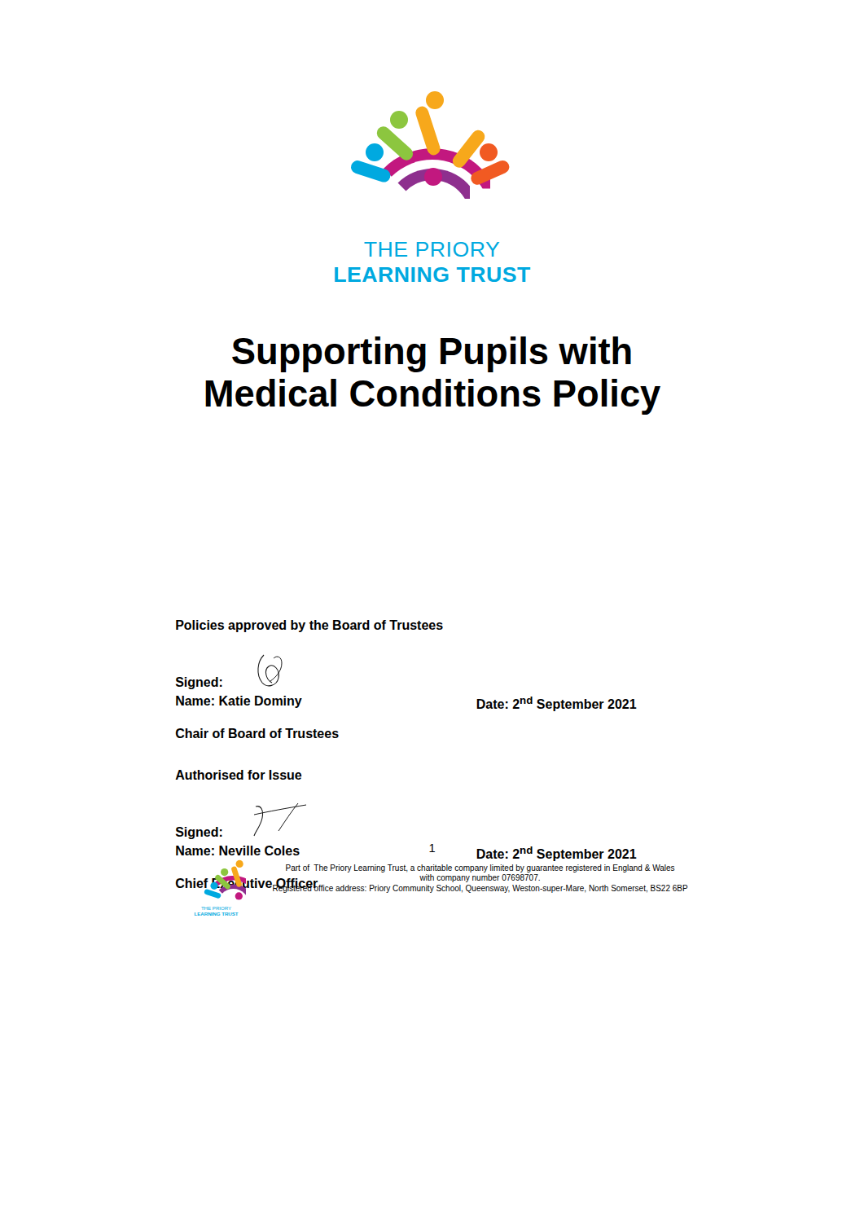THE PRIORY
LEARNING TRUST
Supporting Pupils with Medical Conditions Policy
Policies approved by the Board of Trustees
Signed:
Name: Katie Dominy
Date: 2nd September 2021
Chair of Board of Trustees
Authorised for Issue
Signed:
Name: Neville Coles
Date: 2nd September 2021
Chief Executive Officer
1
THE PRIORY
LEARNING TRUST
Part of The Priory Learning Trust, a charitable company limited by guarantee registered in England & Wales
with company number 07698707.
Registered office address: Priory Community School, Queensway, Weston-super-Mare, North Somerset, BS22 6BP